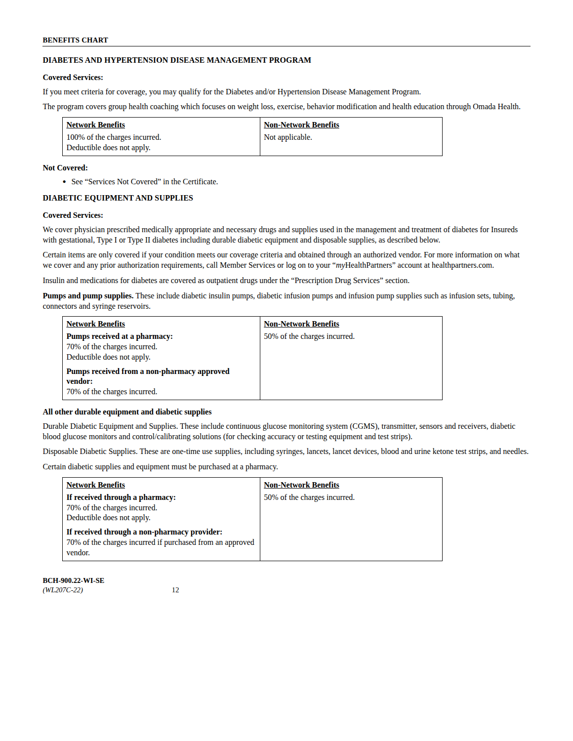BENEFITS CHART
DIABETES AND HYPERTENSION DISEASE MANAGEMENT PROGRAM
Covered Services:
If you meet criteria for coverage, you may qualify for the Diabetes and/or Hypertension Disease Management Program.
The program covers group health coaching which focuses on weight loss, exercise, behavior modification and health education through Omada Health.
| Network Benefits 100% of the charges incurred. Deductible does not apply. | Non-Network Benefits Not applicable. |
Not Covered:
See “Services Not Covered” in the Certificate.
DIABETIC EQUIPMENT AND SUPPLIES
Covered Services:
We cover physician prescribed medically appropriate and necessary drugs and supplies used in the management and treatment of diabetes for Insureds with gestational, Type I or Type II diabetes including durable diabetic equipment and disposable supplies, as described below.
Certain items are only covered if your condition meets our coverage criteria and obtained through an authorized vendor. For more information on what we cover and any prior authorization requirements, call Member Services or log on to your “my HealthPartners” account at healthpartners.com.
Insulin and medications for diabetes are covered as outpatient drugs under the “Prescription Drug Services” section.
Pumps and pump supplies. These include diabetic insulin pumps, diabetic infusion pumps and infusion pump supplies such as infusion sets, tubing, connectors and syringe reservoirs.
| Network Benefits Pumps received at a pharmacy: 70% of the charges incurred. Deductible does not apply. Pumps received from a non-pharmacy approved vendor: 70% of the charges incurred. | Non-Network Benefits 50% of the charges incurred. |
All other durable equipment and diabetic supplies
Durable Diabetic Equipment and Supplies. These include continuous glucose monitoring system (CGMS), transmitter, sensors and receivers, diabetic blood glucose monitors and control/calibrating solutions (for checking accuracy or testing equipment and test strips).
Disposable Diabetic Supplies. These are one-time use supplies, including syringes, lancets, lancet devices, blood and urine ketone test strips, and needles.
Certain diabetic supplies and equipment must be purchased at a pharmacy.
| Network Benefits If received through a pharmacy: 70% of the charges incurred. Deductible does not apply. If received through a non-pharmacy provider: 70% of the charges incurred if purchased from an approved vendor. | Non-Network Benefits 50% of the charges incurred. |
BCH-900.22-WI-SE
(WL207C-22) 12